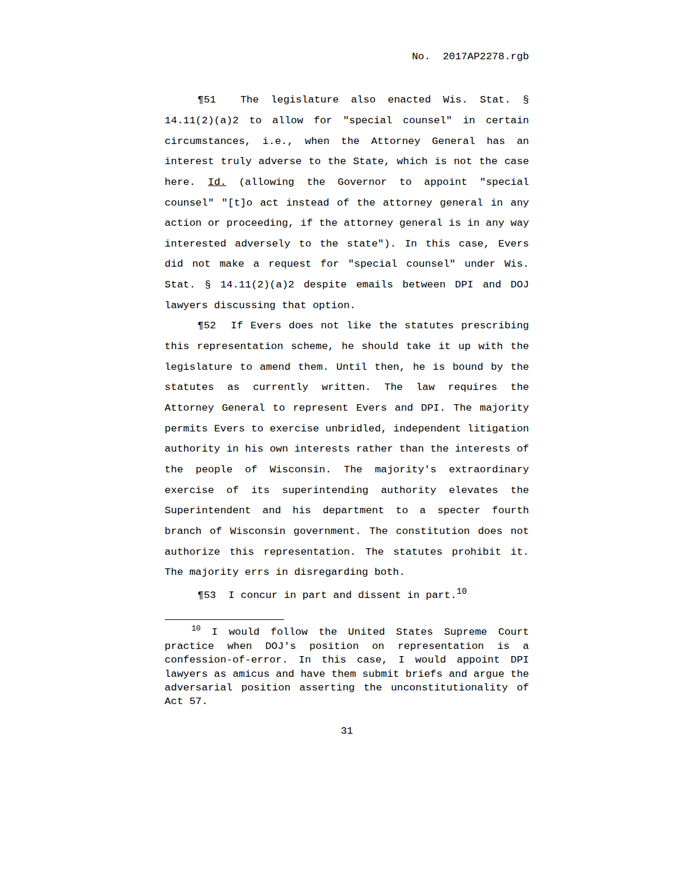No. 2017AP2278.rgb
¶51 The legislature also enacted Wis. Stat. § 14.11(2)(a)2 to allow for "special counsel" in certain circumstances, i.e., when the Attorney General has an interest truly adverse to the State, which is not the case here. Id. (allowing the Governor to appoint "special counsel" "[t]o act instead of the attorney general in any action or proceeding, if the attorney general is in any way interested adversely to the state"). In this case, Evers did not make a request for "special counsel" under Wis. Stat. § 14.11(2)(a)2 despite emails between DPI and DOJ lawyers discussing that option.
¶52 If Evers does not like the statutes prescribing this representation scheme, he should take it up with the legislature to amend them. Until then, he is bound by the statutes as currently written. The law requires the Attorney General to represent Evers and DPI. The majority permits Evers to exercise unbridled, independent litigation authority in his own interests rather than the interests of the people of Wisconsin. The majority's extraordinary exercise of its superintending authority elevates the Superintendent and his department to a specter fourth branch of Wisconsin government. The constitution does not authorize this representation. The statutes prohibit it. The majority errs in disregarding both.
¶53 I concur in part and dissent in part.10
10 I would follow the United States Supreme Court practice when DOJ's position on representation is a confession-of-error. In this case, I would appoint DPI lawyers as amicus and have them submit briefs and argue the adversarial position asserting the unconstitutionality of Act 57.
31